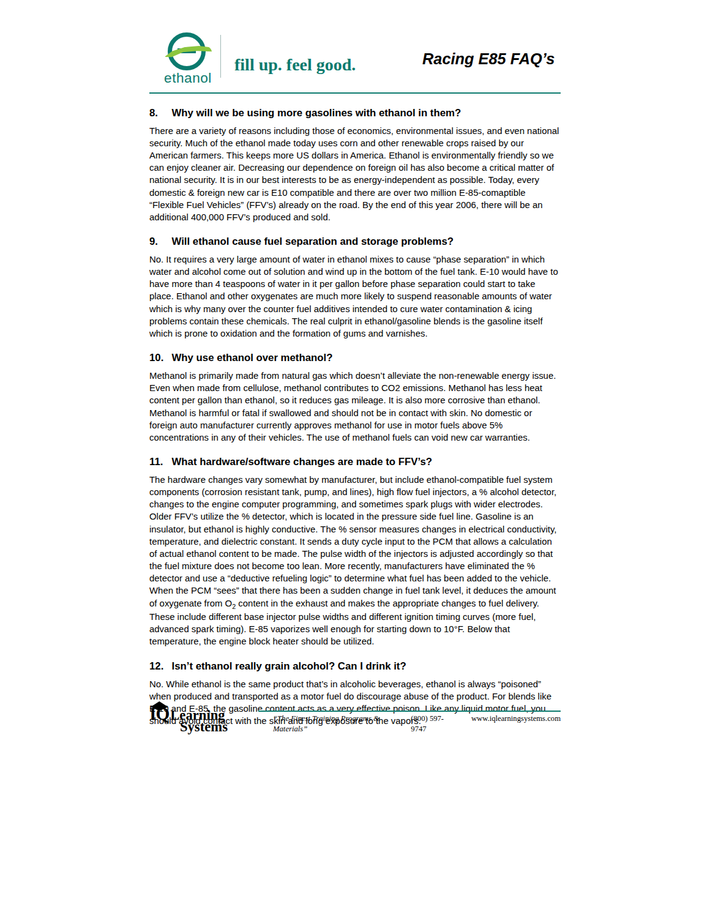ethanol
fill up. feel good.
Racing E85 FAQ’s
8. Why will we be using more gasolines with ethanol in them?
There are a variety of reasons including those of economics, environmental issues, and even national security. Much of the ethanol made today uses corn and other renewable crops raised by our American farmers. This keeps more US dollars in America. Ethanol is environmentally friendly so we can enjoy cleaner air. Decreasing our dependence on foreign oil has also become a critical matter of national security. It is in our best interests to be as energy-independent as possible. Today, every domestic & foreign new car is E10 compatible and there are over two million E-85-comaptible “Flexible Fuel Vehicles” (FFV’s) already on the road. By the end of this year 2006, there will be an additional 400,000 FFV’s produced and sold.
9. Will ethanol cause fuel separation and storage problems?
No. It requires a very large amount of water in ethanol mixes to cause “phase separation” in which water and alcohol come out of solution and wind up in the bottom of the fuel tank. E-10 would have to have more than 4 teaspoons of water in it per gallon before phase separation could start to take place. Ethanol and other oxygenates are much more likely to suspend reasonable amounts of water which is why many over the counter fuel additives intended to cure water contamination & icing problems contain these chemicals. The real culprit in ethanol/gasoline blends is the gasoline itself which is prone to oxidation and the formation of gums and varnishes.
10. Why use ethanol over methanol?
Methanol is primarily made from natural gas which doesn’t alleviate the non-renewable energy issue. Even when made from cellulose, methanol contributes to CO2 emissions. Methanol has less heat content per gallon than ethanol, so it reduces gas mileage. It is also more corrosive than ethanol. Methanol is harmful or fatal if swallowed and should not be in contact with skin. No domestic or foreign auto manufacturer currently approves methanol for use in motor fuels above 5% concentrations in any of their vehicles. The use of methanol fuels can void new car warranties.
11. What hardware/software changes are made to FFV’s?
The hardware changes vary somewhat by manufacturer, but include ethanol-compatible fuel system components (corrosion resistant tank, pump, and lines), high flow fuel injectors, a % alcohol detector, changes to the engine computer programming, and sometimes spark plugs with wider electrodes. Older FFV’s utilize the % detector, which is located in the pressure side fuel line. Gasoline is an insulator, but ethanol is highly conductive. The % sensor measures changes in electrical conductivity, temperature, and dielectric constant. It sends a duty cycle input to the PCM that allows a calculation of actual ethanol content to be made. The pulse width of the injectors is adjusted accordingly so that the fuel mixture does not become too lean. More recently, manufacturers have eliminated the % detector and use a “deductive refueling logic” to determine what fuel has been added to the vehicle. When the PCM “sees” that there has been a sudden change in fuel tank level, it deduces the amount of oxygenate from O2 content in the exhaust and makes the appropriate changes to fuel delivery. These include different base injector pulse widths and different ignition timing curves (more fuel, advanced spark timing). E-85 vaporizes well enough for starting down to 10°F. Below that temperature, the engine block heater should be utilized.
12. Isn’t ethanol really grain alcohol? Can I drink it?
No. While ethanol is the same product that’s in alcoholic beverages, ethanol is always “poisoned” when produced and transported as a motor fuel do discourage abuse of the product. For blends like E-10 and E-85, the gasoline content acts as a very effective poison. Like any liquid motor fuel, you should avoid contact with the skin and long exposure to the vapors.
IQ Learning Systems
“The Finest Training Programs & Materials” (800) 597-9747 www.iqlearningsystems.com